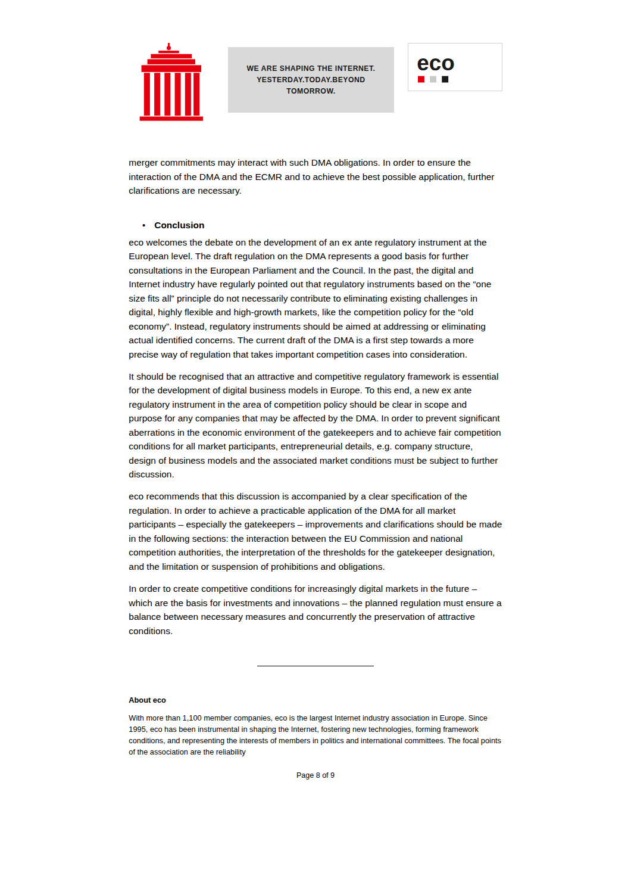We are shaping the Internet.
Yesterday.Today.Beyond Tomorrow.
eco
merger commitments may interact with such DMA obligations. In order to ensure the interaction of the DMA and the ECMR and to achieve the best possible application, further clarifications are necessary.
•
Conclusion
eco welcomes the debate on the development of an ex ante regulatory instrument at the European level. The draft regulation on the DMA represents a good basis for further consultations in the European Parliament and the Council. In the past, the digital and Internet industry have regularly pointed out that regulatory instruments based on the “one size fits all” principle do not necessarily contribute to eliminating existing challenges in digital, highly flexible and high-growth markets, like the competition policy for the “old economy”. Instead, regulatory instruments should be aimed at addressing or eliminating actual identified concerns. The current draft of the DMA is a first step towards a more precise way of regulation that takes important competition cases into consideration.
It should be recognised that an attractive and competitive regulatory framework is essential for the development of digital business models in Europe. To this end, a new ex ante regulatory instrument in the area of competition policy should be clear in scope and purpose for any companies that may be affected by the DMA. In order to prevent significant aberrations in the economic environment of the gatekeepers and to achieve fair competition conditions for all market participants, entrepreneurial details, e.g. company structure, design of business models and the associated market conditions must be subject to further discussion.
eco recommends that this discussion is accompanied by a clear specification of the regulation. In order to achieve a practicable application of the DMA for all market participants – especially the gatekeepers – improvements and clarifications should be made in the following sections: the interaction between the EU Commission and national competition authorities, the interpretation of the thresholds for the gatekeeper designation, and the limitation or suspension of prohibitions and obligations.
In order to create competitive conditions for increasingly digital markets in the future – which are the basis for investments and innovations – the planned regulation must ensure a balance between necessary measures and concurrently the preservation of attractive conditions.
About eco
With more than 1,100 member companies, eco is the largest Internet industry association in Europe. Since 1995, eco has been instrumental in shaping the Internet, fostering new technologies, forming framework conditions, and representing the interests of members in politics and international committees. The focal points of the association are the reliability
Page 8 of 9